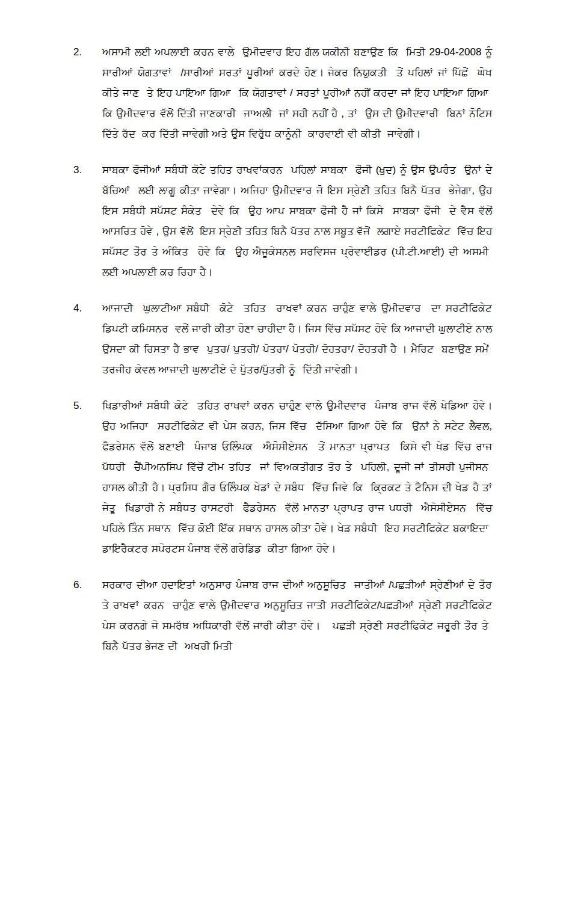2.
ਅਸਾਮੀ ਲਈ ਅਪਲਾਈ ਕਰਨ ਵਾਲੇ ਉਮੀਦਵਾਰ ਇਹ ਗੱਲ ਯਕੀਨੀ ਬਣਾਉਣ ਕਿ ਮਿਤੀ 29-04-2008 ਨੂੰ ਸਾਰੀਆਂ ਯੋਗਤਾਵਾਂ /ਸਾਰੀਆਂ ਸਰਤਾਂ ਪੂਰੀਆਂ ਕਰਦੇ ਹੋਣ। ਜੇਕਰ ਨਿਯੁਕਤੀ ਤੋਂ ਪਹਿਲਾਂ ਜਾਂ ਪਿੱਛੋਂ ਘੋਖ ਕੀਤੇ ਜਾਣ ਤੇ ਇਹ ਪਾਇਆ ਗਿਆ ਕਿ ਯੋਗਤਾਵਾਂ / ਸਰਤਾਂ ਪੂਰੀਆਂ ਨਹੀਂ ਕਰਦਾ ਜਾਂ ਇਹ ਪਾਇਆ ਗਿਆ ਕਿ ਉਮੀਦਵਾਰ ਵੱਲੋਂ ਦਿੱਤੀ ਜਾਣਕਾਰੀ ਜਾਅਲੀ ਜਾਂ ਸਹੀ ਨਹੀਂ ਹੈ , ਤਾਂ ਉਸ ਦੀ ਉਮੀਦਵਾਰੀ ਬਿਨਾਂ ਨੋਟਿਸ ਦਿੱਤੇ ਰੱਦ ਕਰ ਦਿੱਤੀ ਜਾਵੇਗੀ ਅਤੇ ਉਸ ਵਿਰੁੱਧ ਕਾਨੂੰਨੀ ਕਾਰਵਾਈ ਵੀ ਕੀਤੀ ਜਾਵੇਗੀ।
3.
ਸਾਬਕਾ ਫੌਜੀਆਂ ਸਬੰਧੀ ਕੋਟੇ ਤਹਿਤ ਰਾਖਵਾਂਕਰਨ ਪਹਿਲਾਂ ਸਾਬਕਾ ਫੌਜੀ (ਖੁਦ) ਨੂੰ ਉਸ ਉਪਰੰਤ ਉਨਾਂ ਦੇ ਬੱਚਿਆਂ ਲਈ ਲਾਗੂ ਕੀਤਾ ਜਾਵੇਗਾ। ਅਜਿਹਾ ਉਮੀਦਵਾਰ ਜੋ ਇਸ ਸ੍ਰੇਣੀ ਤਹਿਤ ਬਿਨੈ ਪੱਤਰ ਭੇਜੇਗਾ, ਉਹ ਇਸ ਸਬੰਧੀ ਸਪੱਸਟ ਸੰਕੇਤ ਦੇਵੇ ਕਿ ਉਹ ਆਪ ਸਾਬਕਾ ਫੌਜੀ ਹੈ ਜਾਂ ਕਿਸੇ ਸਾਬਕਾ ਫੌਜੀ ਦੇ ਵੈਸ ਵੱਲੋਂ ਆਸਰਿਤ ਹੋਵੇ , ਉਸ ਵੱਲੋਂ ਇਸ ਸ੍ਰੇਣੀ ਤਹਿਤ ਬਿਨੈ ਪੱਤਰ ਨਾਲ ਸਬੂਤ ਵੱਜੋਂ ਲਗਾਏ ਸਰਟੀਫਿਕੇਟ ਵਿੱਚ ਇਹ ਸਪੱਸਟ ਤੌਰ ਤੇ ਅੰਕਿਤ ਹੋਵੇ ਕਿ ਉਹ ਐਜੂਕੇਸਨਲ ਸਰਵਿਸਜ ਪ੍ਰੋਵਾਈਡਰ (ਪੀ.ਟੀ.ਆਈ) ਦੀ ਅਸਮੀ ਲਈ ਅਪਲਾਈ ਕਰ ਰਿਹਾ ਹੈ।
4.
ਆਜਾਦੀ ਘੁਲਾਟੀਆ ਸਬੰਧੀ ਕੋਟੇ ਤਹਿਤ ਰਾਖਵਾਂ ਕਰਨ ਚਾਹੁੰਣ ਵਾਲੇ ਉਮੀਦਵਾਰ ਦਾ ਸਰਟੀਫਿਕੇਟ ਡਿਪਟੀ ਕਮਿਸਨਰ ਵਲੋਂ ਜਾਰੀ ਕੀਤਾ ਹੋਣਾ ਚਾਹੀਦਾ ਹੈ। ਜਿਸ ਵਿੱਚ ਸਪੱਸਟ ਹੋਵੇ ਕਿ ਆਜਾਦੀ ਘੁਲਾਟੀਏ ਨਾਲ ਉਸਦਾ ਕੀ ਰਿਸਤਾ ਹੈ ਭਾਵ ਪੁਤਰ/ ਪੁਤਰੀ/ ਪੋਤਰਾ/ ਪੋਤਰੀ/ ਦੋਹਤਰਾ/ ਦੋਹਤਰੀ ਹੈ । ਮੈਰਿਟ ਬਣਾਉਣ ਸਮੇਂ ਤਰਜੀਹ ਕੇਵਲ ਆਜਾਦੀ ਘੁਲਾਟੀਏ ਦੇ ਪੁੱਤਰ/ਪੁੱਤਰੀ ਨੂੰ ਦਿੱਤੀ ਜਾਵੇਗੀ।
5.
ਖਿਡਾਰੀਆਂ ਸਬੰਧੀ ਕੋਟੇ ਤਹਿਤ ਰਾਖਵਾਂ ਕਰਨ ਚਾਹੁੰਣ ਵਾਲੇ ਉਮੀਦਵਾਰ ਪੰਜਾਬ ਰਾਜ ਵੱਲੋਂ ਖੇਡਿਆ ਹੋਵੇ। ਉਹ ਅਜਿਹਾ ਸਰਟੀਫਿਕੇਟ ਵੀ ਪੇਸ ਕਰਨ, ਜਿਸ ਵਿੱਚ ਦੱਸਿਆ ਗਿਆ ਹੋਵੇ ਕਿ ਉਨਾਂ ਨੇ ਸਟੇਟ ਲੈਵਲ, ਫੈਡਰੇਸਨ ਵੱਲੋਂ ਬਣਾਈ ਪੰਜਾਬ ਓਲਿੰਪਕ ਐਸੋਸੀਏਸਨ ਤੋਂ ਮਾਨਤਾ ਪ੍ਰਾਪਤ ਕਿਸੇ ਵੀ ਖੇਡ ਵਿੱਚ ਰਾਜ ਪੱਧਰੀ ਚੈਂਪੀਅਨਸਿਪ ਵਿੱਚੋਂ ਟੀਮ ਤਹਿਤ ਜਾਂ ਵਿਅਕਤੀਗਤ ਤੌਰ ਤੇ ਪਹਿਲੀ, ਦੂਜੀ ਜਾਂ ਤੀਸਰੀ ਪੁਜੀਸਨ ਹਾਸਲ ਕੀਤੀ ਹੈ। ਪ੍ਰਸਿਧ ਗੈਰ ਓਲਿੰਪਕ ਖੇਡਾਂ ਦੇ ਸਬੰਧ ਵਿੱਚ ਜਿਵੇ ਕਿ ਕ੍ਰਿਕਟ ਤੇ ਟੈਨਿਸ ਦੀ ਖੇਡ ਹੈ ਤਾਂ ਜੇਤੂ ਖਿਡਾਰੀ ਨੇ ਸਬੰਧਤ ਰਾਸਟਰੀ ਫੈਡਰੇਸਨ ਵੱਲੋਂ ਮਾਨਤਾ ਪ੍ਰਾਪਤ ਰਾਜ ਪਧਰੀ ਐਸੋਸੀਏਸਨ ਵਿੱਚ ਪਹਿਲੇ ਤਿੰਨ ਸਥਾਨ ਵਿੱਚ ਕੋਈ ਇੱਕ ਸਥਾਨ ਹਾਸਲ ਕੀਤਾ ਹੋਵੇ। ਖੇਡ ਸਬੰਧੀ ਇਹ ਸਰਟੀਫਿਕੇਟ ਬਕਾਇਦਾ ਡਾਇਰੈਕਟਰ ਸਪੋਰਟਸ ਪੰਜਾਬ ਵੱਲੋਂ ਗਰੇਡਿਡ ਕੀਤਾ ਗਿਆ ਹੋਵੇ।
6.
ਸਰਕਾਰ ਦੀਆ ਹਦਾਇਤਾਂ ਅਨੁਸਾਰ ਪੰਜਾਬ ਰਾਜ ਦੀਆਂ ਅਨੁਸੂਚਿਤ ਜਾਤੀਆਂ /ਪਛੜੀਆਂ ਸ੍ਰੇਣੀਆਂ ਦੇ ਤੌਰ ਤੇ ਰਾਖਵਾਂ ਕਰਨ ਚਾਹੁੰਣ ਵਾਲੇ ਉਮੀਦਵਾਰ ਅਨੁਸੂਚਿਤ ਜਾਤੀ ਸਰਟੀਫਿਕੇਟ/ਪਛੜੀਆਂ ਸ੍ਰੇਣੀ ਸਰਟੀਫਿਕੇਟ ਪੇਸ ਕਰਨਗੇ ਜੋ ਸਮਰੱਥ ਅਧਿਕਾਰੀ ਵੱਲੋਂ ਜਾਰੀ ਕੀਤਾ ਹੋਵੇ। ਪਛੜੀ ਸ੍ਰੇਣੀ ਸਰਟੀਫਿਕੇਟ ਜਰੂਰੀ ਤੌਰ ਤੇ ਬਿਨੈ ਪੱਤਰ ਭੇਜਣ ਦੀ ਅਖਰੀ ਮਿਤੀ